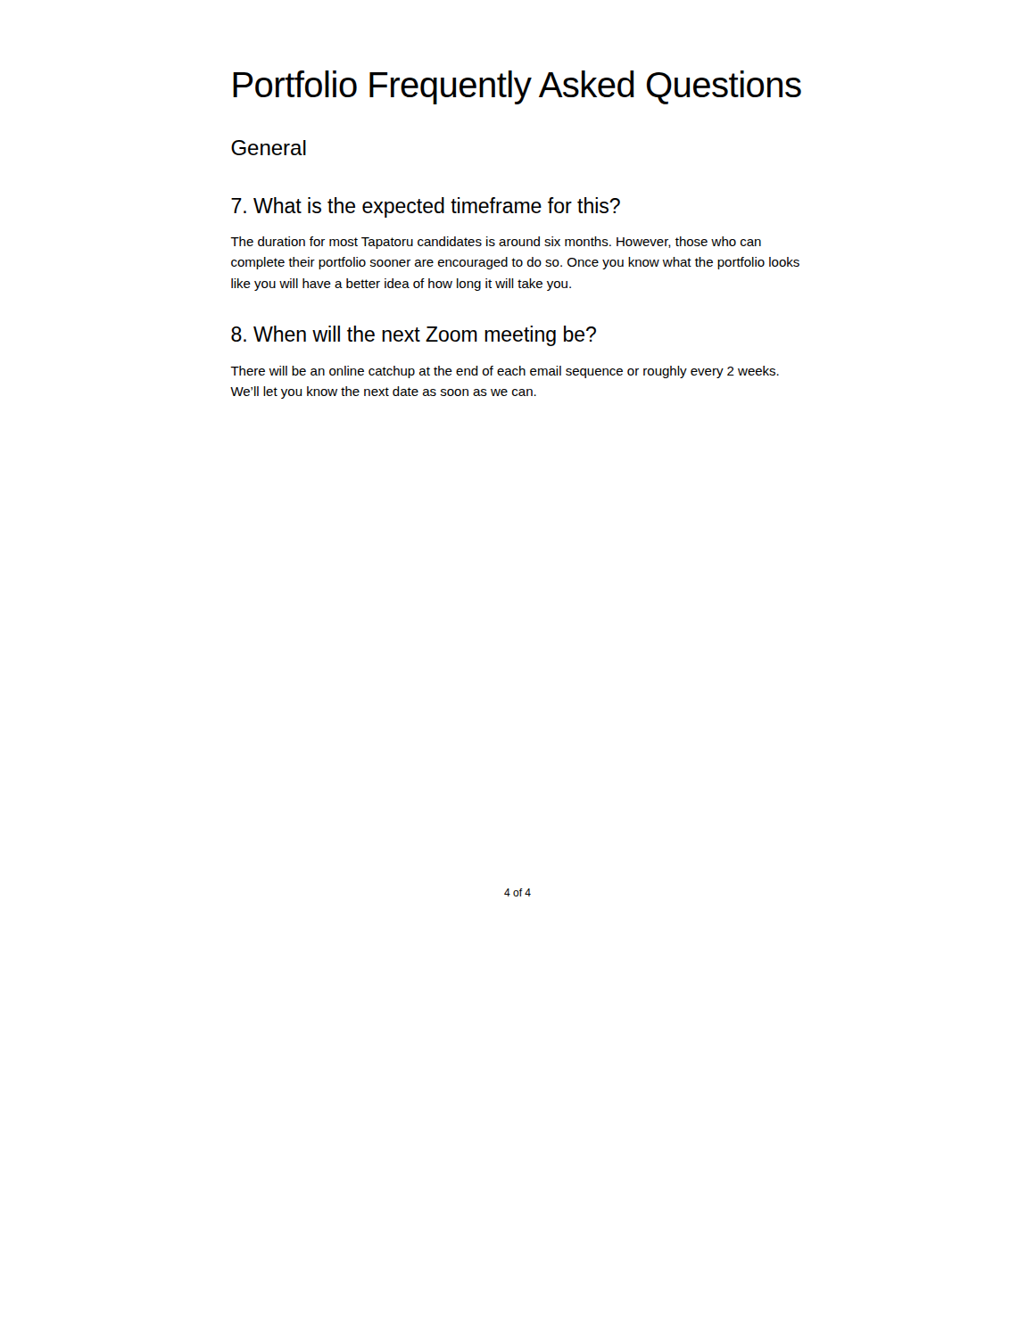Portfolio Frequently Asked Questions
General
7. What is the expected timeframe for this?
The duration for most Tapatoru candidates is around six months. However, those who can complete their portfolio sooner are encouraged to do so. Once you know what the portfolio looks like you will have a better idea of how long it will take you.
8. When will the next Zoom meeting be?
There will be an online catchup at the end of each email sequence or roughly every 2 weeks. We’ll let you know the next date as soon as we can.
4 of 4